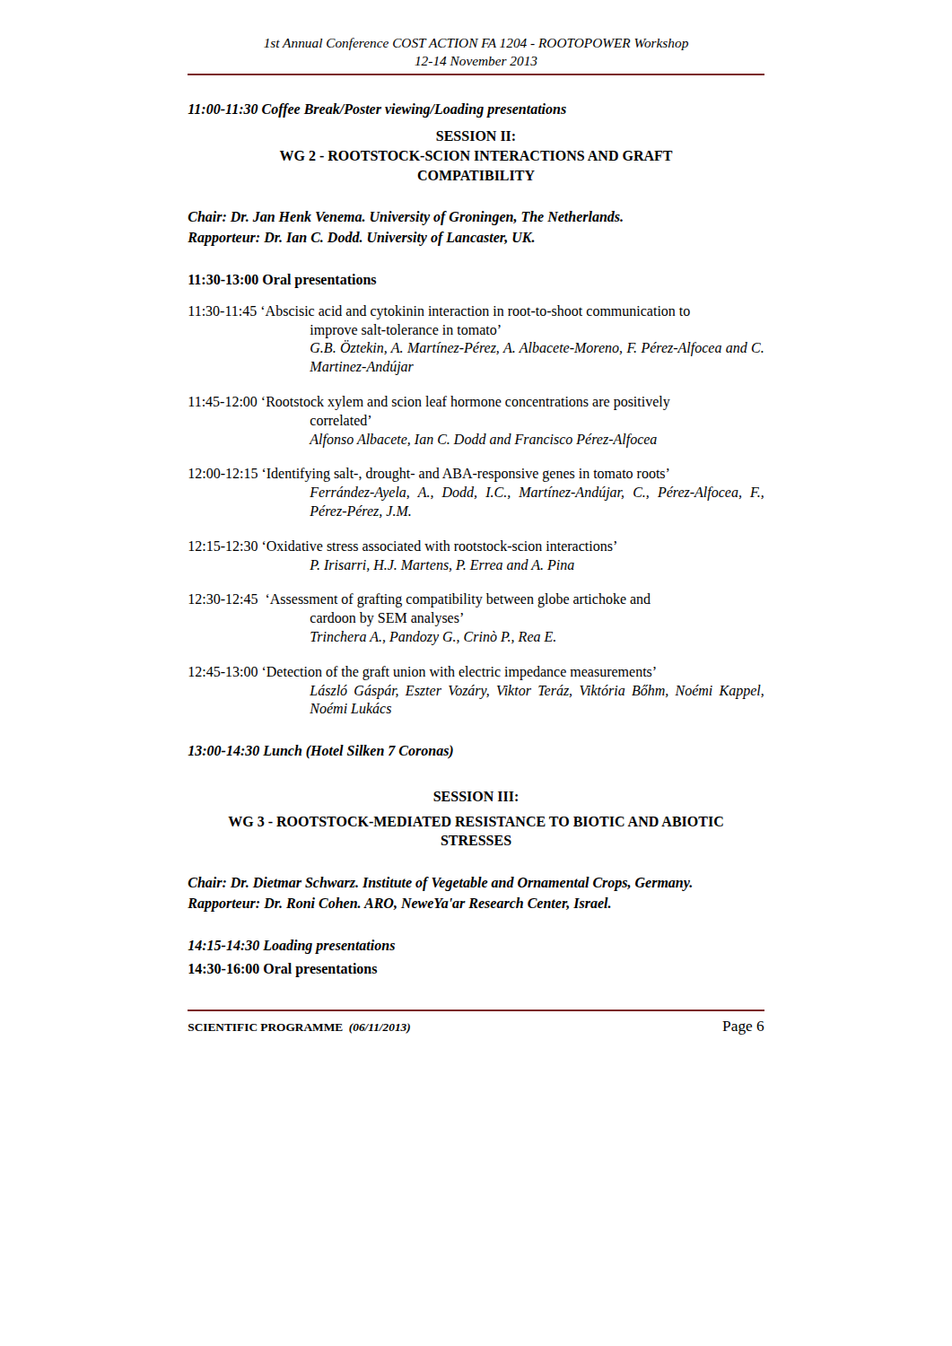1st Annual Conference COST ACTION FA 1204 - ROOTOPOWER Workshop
12-14 November 2013
11:00-11:30 Coffee Break/Poster viewing/Loading presentations
SESSION II:
WG 2 - ROOTSTOCK-SCION INTERACTIONS AND GRAFT
COMPATIBILITY
Chair: Dr. Jan Henk Venema. University of Groningen, The Netherlands.
Rapporteur: Dr. Ian C. Dodd. University of Lancaster, UK.
11:30-13:00 Oral presentations
11:30-11:45 ‘Abscisic acid and cytokinin interaction in root-to-shoot communication to improve salt-tolerance in tomato’
G.B. Öztekin, A. Martínez-Pérez, A. Albacete-Moreno, F. Pérez-Alfocea and C. Martinez-Andújar
11:45-12:00 ‘Rootstock xylem and scion leaf hormone concentrations are positively correlated’
Alfonso Albacete, Ian C. Dodd and Francisco Pérez-Alfocea
12:00-12:15 ‘Identifying salt-, drought- and ABA-responsive genes in tomato roots’
Ferrández-Ayela, A., Dodd, I.C., Martínez-Andújar, C., Pérez-Alfocea, F., Pérez-Pérez, J.M.
12:15-12:30 ‘Oxidative stress associated with rootstock-scion interactions’
P. Irisarri, H.J. Martens, P. Errea and A. Pina
12:30-12:45 ‘Assessment of grafting compatibility between globe artichoke and cardoon by SEM analyses’
Trinchera A., Pandozy G., Crinò P., Rea E.
12:45-13:00 ‘Detection of the graft union with electric impedance measurements’
László Gáspár, Eszter Vozáry, Viktor Teráz, Viktória Bőhm, Noémi Kappel, Noémi Lukács
13:00-14:30 Lunch (Hotel Silken 7 Coronas)
SESSION III:
WG 3 - ROOTSTOCK-MEDIATED RESISTANCE TO BIOTIC AND ABIOTIC
STRESSES
Chair: Dr. Dietmar Schwarz. Institute of Vegetable and Ornamental Crops, Germany.
Rapporteur: Dr. Roni Cohen. ARO, NeweYa'ar Research Center, Israel.
14:15-14:30 Loading presentations
14:30-16:00 Oral presentations
SCIENTIFIC PROGRAMME (06/11/2013) Page 6